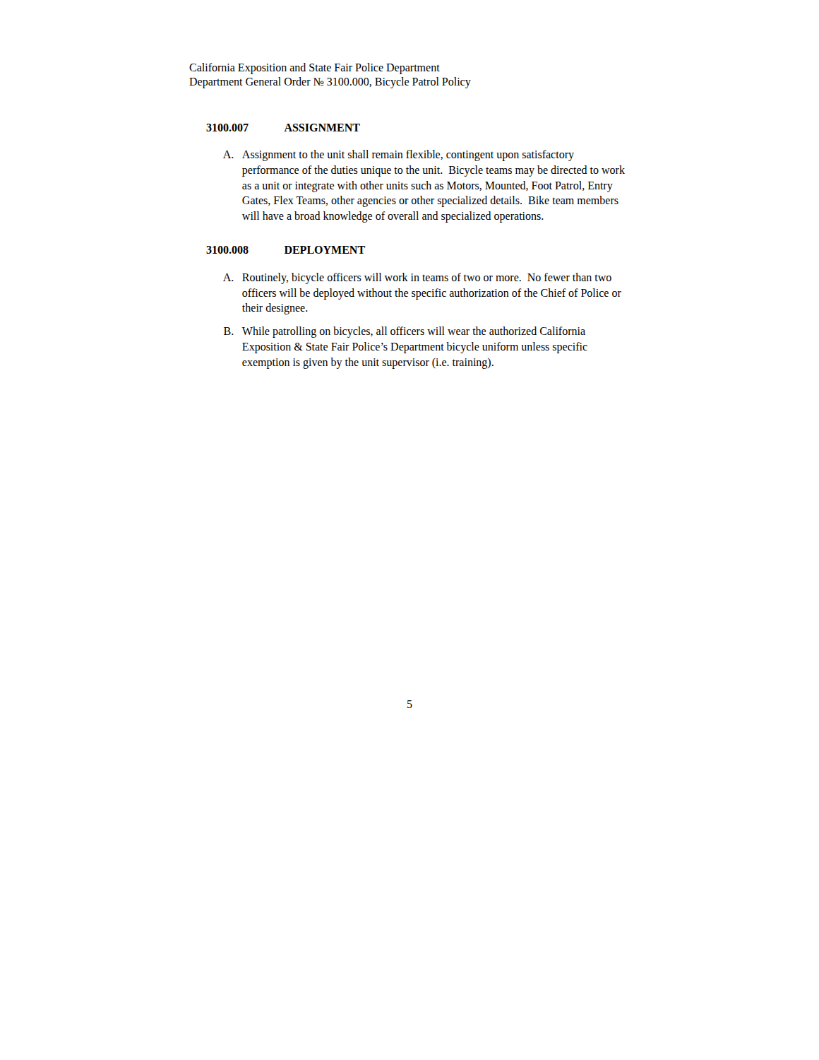California Exposition and State Fair Police Department
Department General Order № 3100.000, Bicycle Patrol Policy
3100.007 ASSIGNMENT
Assignment to the unit shall remain flexible, contingent upon satisfactory performance of the duties unique to the unit. Bicycle teams may be directed to work as a unit or integrate with other units such as Motors, Mounted, Foot Patrol, Entry Gates, Flex Teams, other agencies or other specialized details. Bike team members will have a broad knowledge of overall and specialized operations.
3100.008 DEPLOYMENT
Routinely, bicycle officers will work in teams of two or more. No fewer than two officers will be deployed without the specific authorization of the Chief of Police or their designee.
While patrolling on bicycles, all officers will wear the authorized California Exposition & State Fair Police’s Department bicycle uniform unless specific exemption is given by the unit supervisor (i.e. training).
5